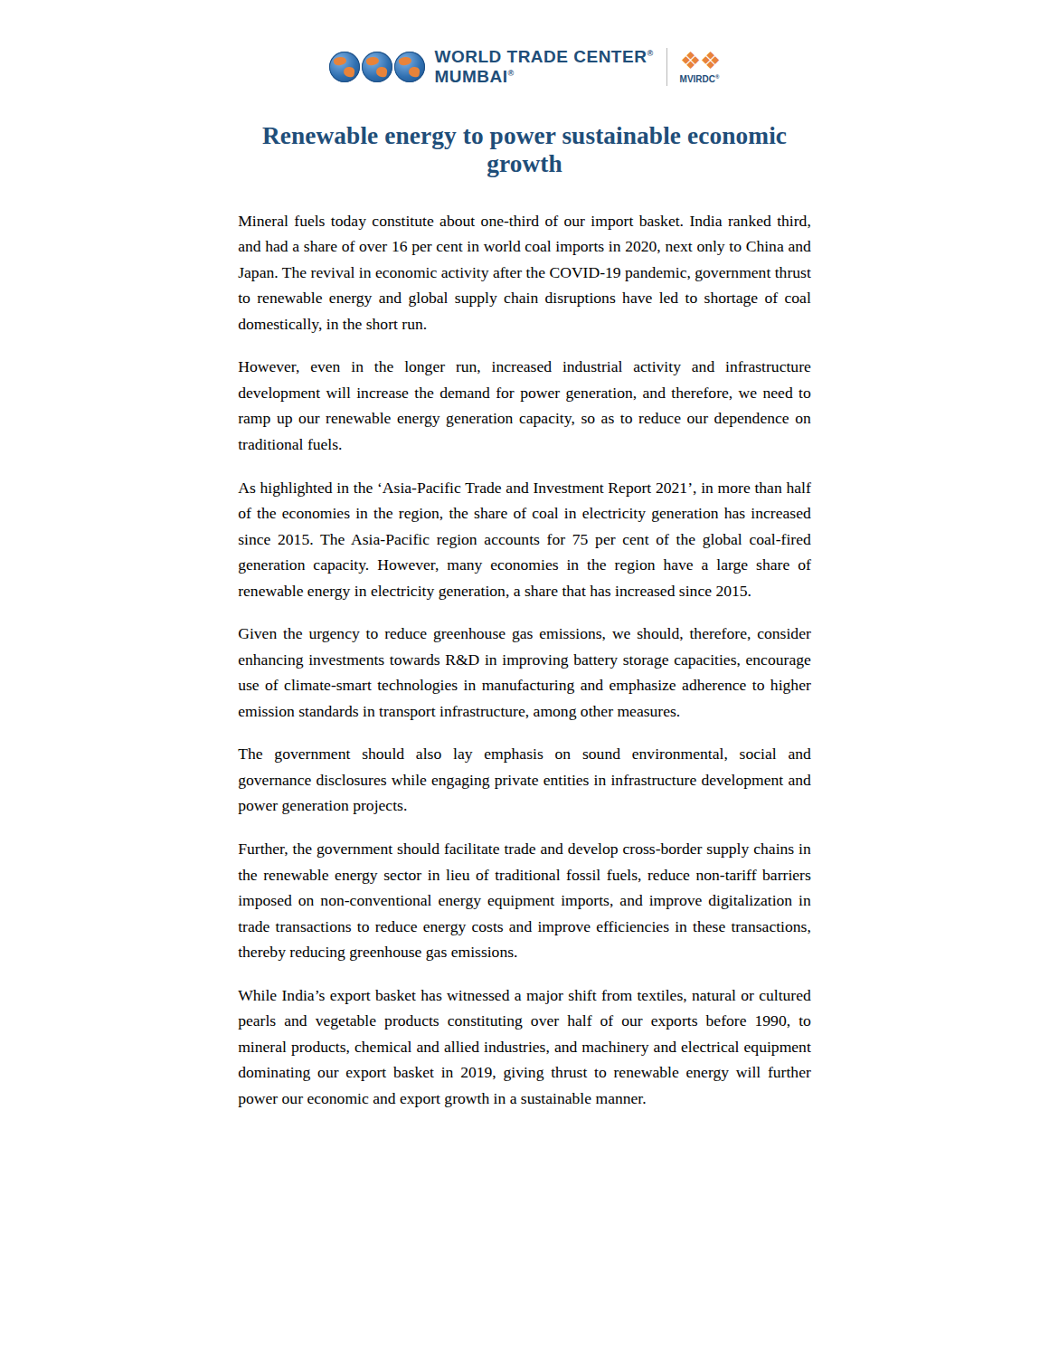WORLD TRADE CENTER®
MUMBAI®
❖❖
MVIRDC®
Renewable energy to power sustainable economic growth
Mineral fuels today constitute about one-third of our import basket. India ranked third, and had a share of over 16 per cent in world coal imports in 2020, next only to China and Japan. The revival in economic activity after the COVID-19 pandemic, government thrust to renewable energy and global supply chain disruptions have led to shortage of coal domestically, in the short run.
However, even in the longer run, increased industrial activity and infrastructure development will increase the demand for power generation, and therefore, we need to ramp up our renewable energy generation capacity, so as to reduce our dependence on traditional fuels.
As highlighted in the ‘Asia-Pacific Trade and Investment Report 2021’, in more than half of the economies in the region, the share of coal in electricity generation has increased since 2015. The Asia-Pacific region accounts for 75 per cent of the global coal-fired generation capacity. However, many economies in the region have a large share of renewable energy in electricity generation, a share that has increased since 2015.
Given the urgency to reduce greenhouse gas emissions, we should, therefore, consider enhancing investments towards R&D in improving battery storage capacities, encourage use of climate-smart technologies in manufacturing and emphasize adherence to higher emission standards in transport infrastructure, among other measures.
The government should also lay emphasis on sound environmental, social and governance disclosures while engaging private entities in infrastructure development and power generation projects.
Further, the government should facilitate trade and develop cross-border supply chains in the renewable energy sector in lieu of traditional fossil fuels, reduce non-tariff barriers imposed on non-conventional energy equipment imports, and improve digitalization in trade transactions to reduce energy costs and improve efficiencies in these transactions, thereby reducing greenhouse gas emissions.
While India’s export basket has witnessed a major shift from textiles, natural or cultured pearls and vegetable products constituting over half of our exports before 1990, to mineral products, chemical and allied industries, and machinery and electrical equipment dominating our export basket in 2019, giving thrust to renewable energy will further power our economic and export growth in a sustainable manner.